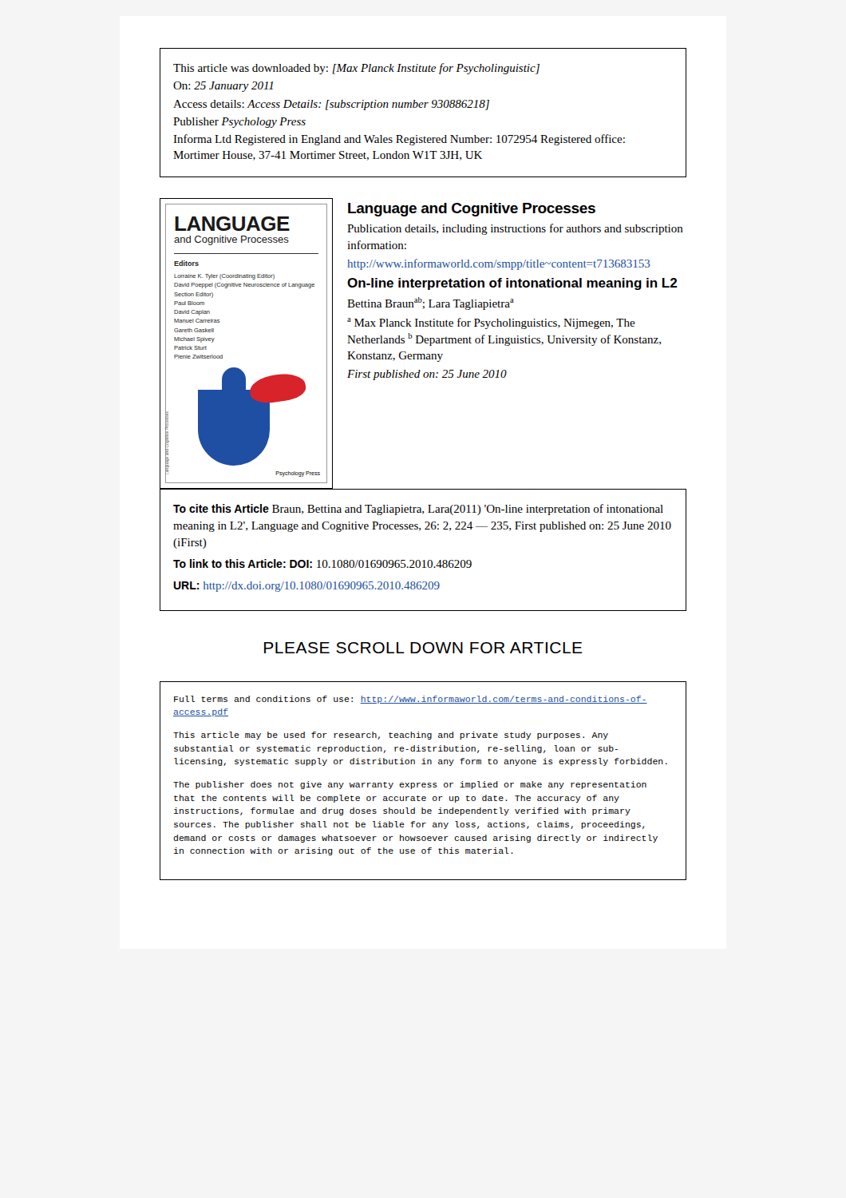This article was downloaded by: [Max Planck Institute for Psycholinguistic]
On: 25 January 2011
Access details: Access Details: [subscription number 930886218]
Publisher Psychology Press
Informa Ltd Registered in England and Wales Registered Number: 1072954 Registered office: Mortimer House, 37-41 Mortimer Street, London W1T 3JH, UK
LANGUAGEand Cognitive Processes
Editors Lorraine K. Tyler (Coordinating Editor)
David Poeppel (Cognitive Neuroscience of Language Section Editor)
Paul Bloom
David Caplan
Manuel Carreiras
Gareth Gaskell
Michael Spivey
Patrick Sturt
Pienie Zwitserlood
Psychology Press
Language and Cognitive Processes
Language and Cognitive Processes
Publication details, including instructions for authors and subscription information:
http://www.informaworld.com/smpp/title~content=t713683153
On-line interpretation of intonational meaning in L2
Bettina Braunab; Lara Tagliapietraa
a Max Planck Institute for Psycholinguistics, Nijmegen, The Netherlands b Department of Linguistics, University of Konstanz, Konstanz, Germany
First published on: 25 June 2010
To cite this Article Braun, Bettina and Tagliapietra, Lara(2011) 'On-line interpretation of intonational meaning in L2', Language and Cognitive Processes, 26: 2, 224 — 235, First published on: 25 June 2010 (iFirst)
To link to this Article: DOI: 10.1080/01690965.2010.486209
URL: http://dx.doi.org/10.1080/01690965.2010.486209
PLEASE SCROLL DOWN FOR ARTICLE
Full terms and conditions of use: http://www.informaworld.com/terms-and-conditions-of-access.pdf
This article may be used for research, teaching and private study purposes. Any substantial or systematic reproduction, re-distribution, re-selling, loan or sub-licensing, systematic supply or distribution in any form to anyone is expressly forbidden.
The publisher does not give any warranty express or implied or make any representation that the contents will be complete or accurate or up to date. The accuracy of any instructions, formulae and drug doses should be independently verified with primary sources. The publisher shall not be liable for any loss, actions, claims, proceedings, demand or costs or damages whatsoever or howsoever caused arising directly or indirectly in connection with or arising out of the use of this material.